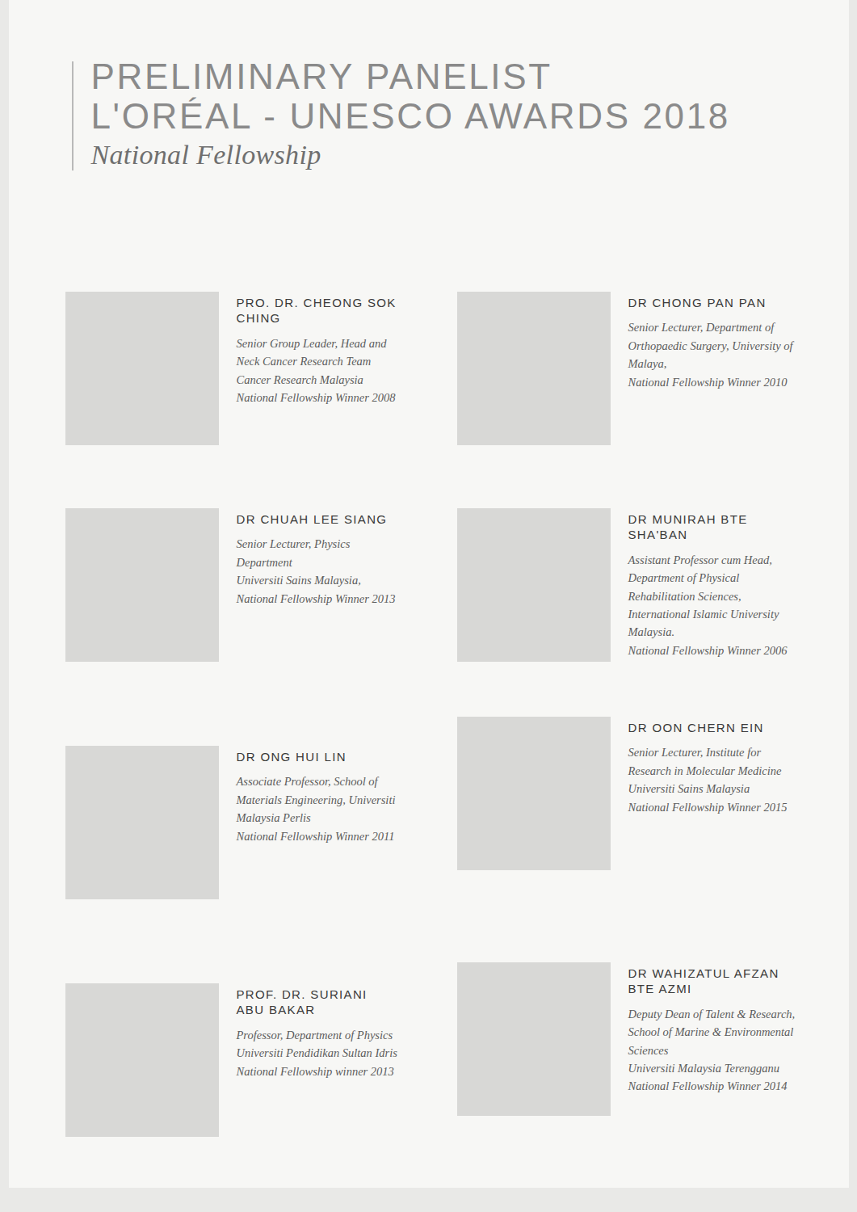Preliminary Panelist L'Oréal - UNESCO Awards 2018 National Fellowship
Pro. Dr. Cheong Sok Ching
Senior Group Leader, Head and Neck Cancer Research Team
Cancer Research Malaysia
National Fellowship Winner 2008
Dr Chong Pan Pan
Senior Lecturer, Department of Orthopaedic Surgery, University of Malaya,
National Fellowship Winner 2010
Dr Chuah Lee Siang
Senior Lecturer, Physics Department
Universiti Sains Malaysia,
National Fellowship Winner 2013
Dr Munirah Bte Sha'ban
Assistant Professor cum Head, Department of Physical Rehabilitation Sciences, International Islamic University Malaysia.
National Fellowship Winner 2006
Dr Ong Hui Lin
Associate Professor, School of Materials Engineering, Universiti Malaysia Perlis
National Fellowship Winner 2011
Dr Oon Chern Ein
Senior Lecturer, Institute for Research in Molecular Medicine
Universiti Sains Malaysia
National Fellowship Winner 2015
Prof. Dr. Suriani
Abu Bakar
Professor, Department of Physics
Universiti Pendidikan Sultan Idris
National Fellowship winner 2013
Dr Wahizatul Afzan
Bte Azmi
Deputy Dean of Talent & Research, School of Marine & Environmental Sciences
Universiti Malaysia Terengganu
National Fellowship Winner 2014